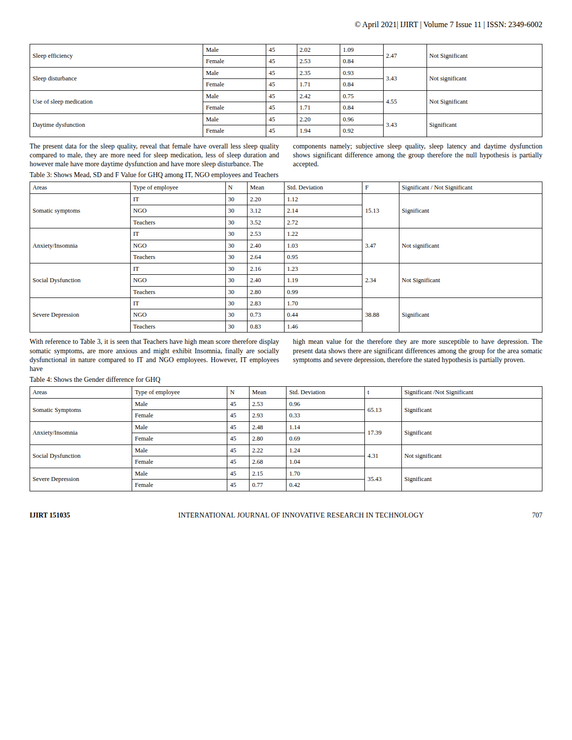© April 2021| IJIRT | Volume 7 Issue 11 | ISSN: 2349-6002
| Sleep efficiency | Male | 45 | 2.02 | 1.09 | 2.47 | Not Significant |
| Female | 45 | 2.53 | 0.84 |
| Sleep disturbance | Male | 45 | 2.35 | 0.93 | 3.43 | Not significant |
| Female | 45 | 1.71 | 0.84 |
| Use of sleep medication | Male | 45 | 2.42 | 0.75 | 4.55 | Not Significant |
| Female | 45 | 1.71 | 0.84 |
| Daytime dysfunction | Male | 45 | 2.20 | 0.96 | 3.43 | Significant |
| Female | 45 | 1.94 | 0.92 |
The present data for the sleep quality, reveal that female have overall less sleep quality compared to male, they are more need for sleep medication, less of sleep duration and however male have more daytime dysfunction and have more sleep disturbance. The
components namely; subjective sleep quality, sleep latency and daytime dysfunction shows significant difference among the group therefore the null hypothesis is partially accepted.
Table 3: Shows Mead, SD and F Value for GHQ among IT, NGO employees and Teachers
| Areas | Type of employee | N | Mean | Std. Deviation | F | Significant / Not Significant |
| Somatic symptoms | IT | 30 | 2.20 | 1.12 | 15.13 | Significant |
| NGO | 30 | 3.12 | 2.14 |
| Teachers | 30 | 3.52 | 2.72 |
| Anxiety/Insomnia | IT | 30 | 2.53 | 1.22 | 3.47 | Not significant |
| NGO | 30 | 2.40 | 1.03 |
| Teachers | 30 | 2.64 | 0.95 |
| Social Dysfunction | IT | 30 | 2.16 | 1.23 | 2.34 | Not Significant |
| NGO | 30 | 2.40 | 1.19 |
| Teachers | 30 | 2.80 | 0.99 |
| Severe Depression | IT | 30 | 2.83 | 1.70 | 38.88 | Significant |
| NGO | 30 | 0.73 | 0.44 |
| Teachers | 30 | 0.83 | 1.46 |
With reference to Table 3, it is seen that Teachers have high mean score therefore display somatic symptoms, are more anxious and might exhibit Insomnia, finally are socially dysfunctional in nature compared to IT and NGO employees. However, IT employees have
high mean value for the therefore they are more susceptible to have depression. The present data shows there are significant differences among the group for the area somatic symptoms and severe depression, therefore the stated hypothesis is partially proven.
Table 4: Shows the Gender difference for GHQ
| Areas | Type of employee | N | Mean | Std. Deviation | t | Significant /Not Significant |
| Somatic Symptoms | Male | 45 | 2.53 | 0.96 | 65.13 | Significant |
| Female | 45 | 2.93 | 0.33 |
| Anxiety/Insomnia | Male | 45 | 2.48 | 1.14 | 17.39 | Significant |
| Female | 45 | 2.80 | 0.69 |
| Social Dysfunction | Male | 45 | 2.22 | 1.24 | 4.31 | Not significant |
| Female | 45 | 2.68 | 1.04 |
| Severe Depression | Male | 45 | 2.15 | 1.70 | 35.43 | Significant |
| Female | 45 | 0.77 | 0.42 |
IJIRT 151035 INTERNATIONAL JOURNAL OF INNOVATIVE RESEARCH IN TECHNOLOGY 707